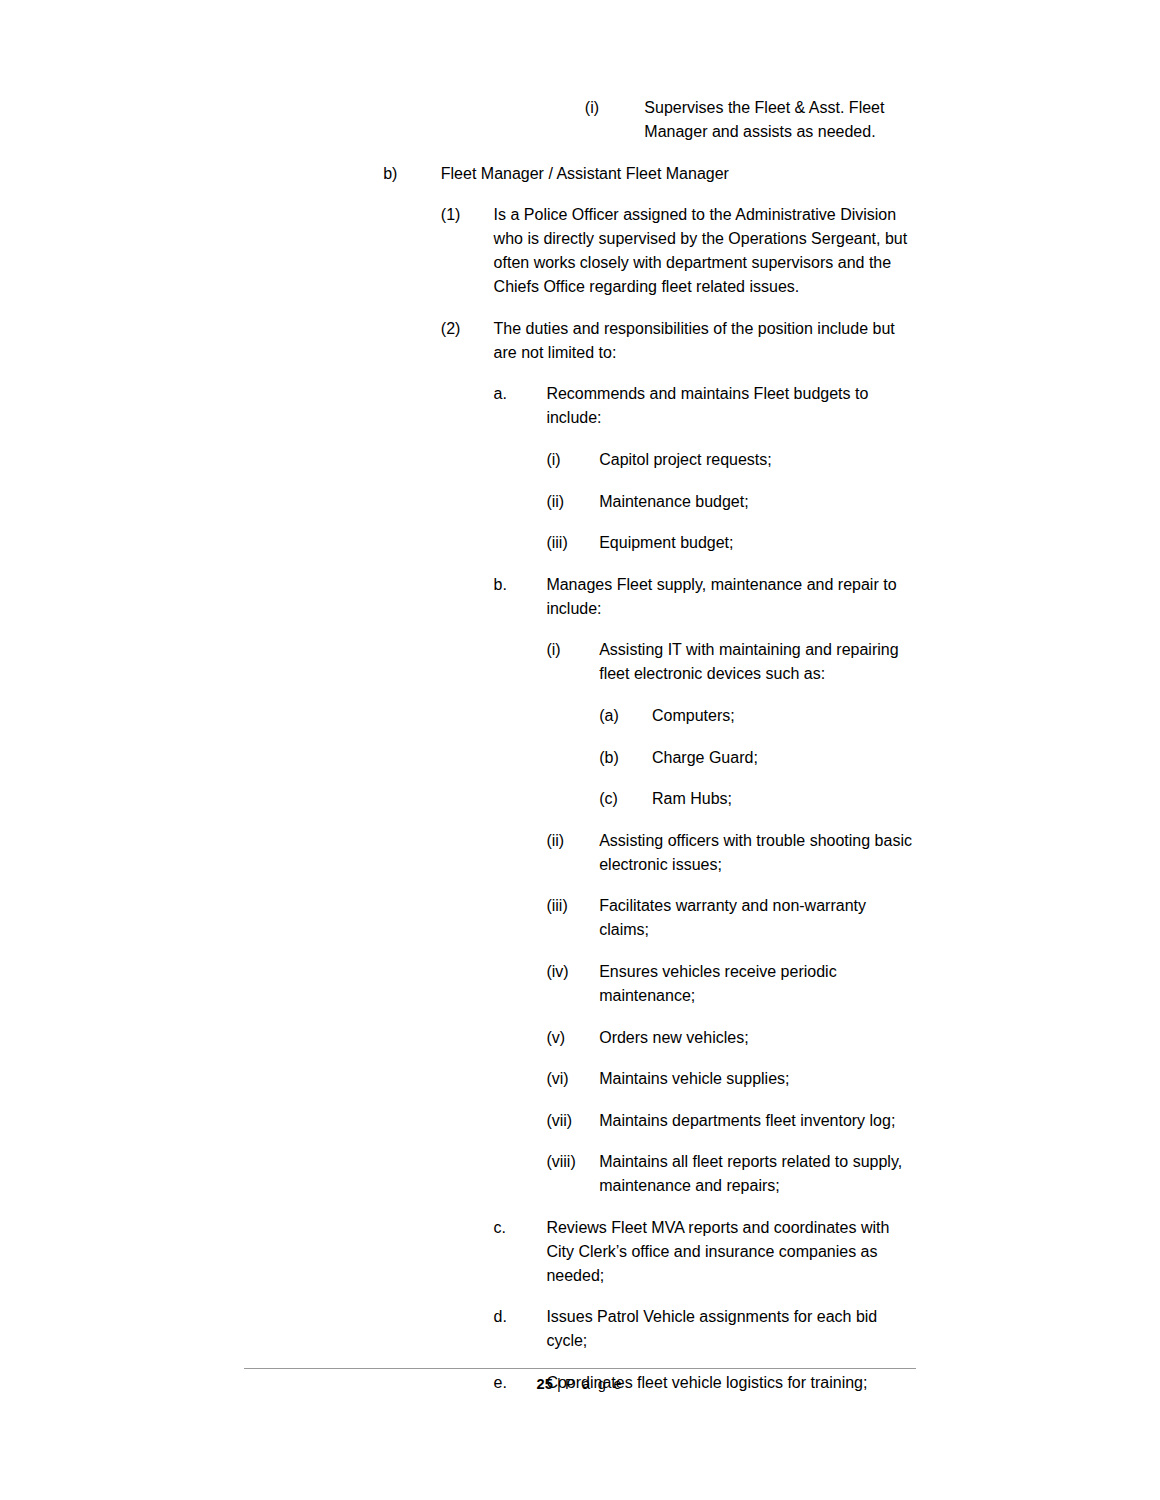(i)
Supervises the Fleet & Asst. Fleet Manager and assists as needed.
b)
Fleet Manager / Assistant Fleet Manager
(1)
Is a Police Officer assigned to the Administrative Division who is directly supervised by the Operations Sergeant, but often works closely with department supervisors and the Chiefs Office regarding fleet related issues.
(2)
The duties and responsibilities of the position include but are not limited to:
a.
Recommends and maintains Fleet budgets to include:
(i)
Capitol project requests;
(ii)
Maintenance budget;
(iii)
Equipment budget;
b.
Manages Fleet supply, maintenance and repair to include:
(i)
Assisting IT with maintaining and repairing fleet electronic devices such as:
(a)
Computers;
(b)
Charge Guard;
(c)
Ram Hubs;
(ii)
Assisting officers with trouble shooting basic electronic issues;
(iii)
Facilitates warranty and non-warranty claims;
(iv)
Ensures vehicles receive periodic maintenance;
(v)
Orders new vehicles;
(vi)
Maintains vehicle supplies;
(vii)
Maintains departments fleet inventory log;
(viii)
Maintains all fleet reports related to supply, maintenance and repairs;
c.
Reviews Fleet MVA reports and coordinates with City Clerk’s office and insurance companies as needed;
d.
Issues Patrol Vehicle assignments for each bid cycle;
e.
Coordinates fleet vehicle logistics for training;
25 | P a g e